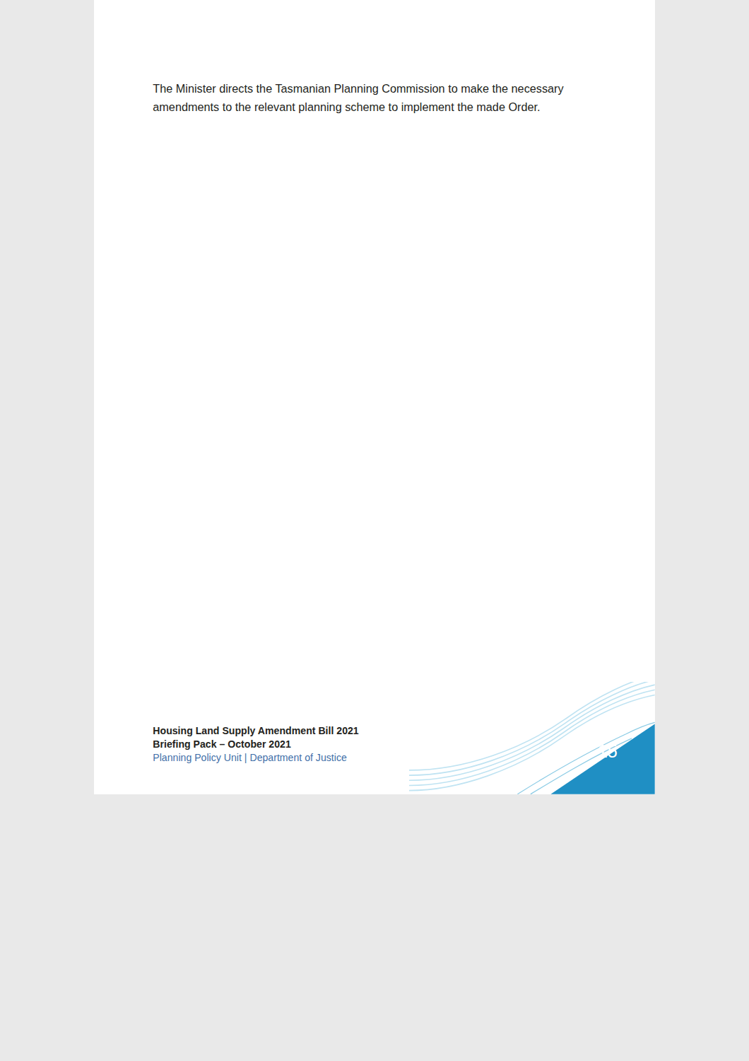The Minister directs the Tasmanian Planning Commission to make the necessary amendments to the relevant planning scheme to implement the made Order.
Housing Land Supply Amendment Bill 2021
Briefing Pack – October 2021
Planning Policy Unit | Department of Justice
15